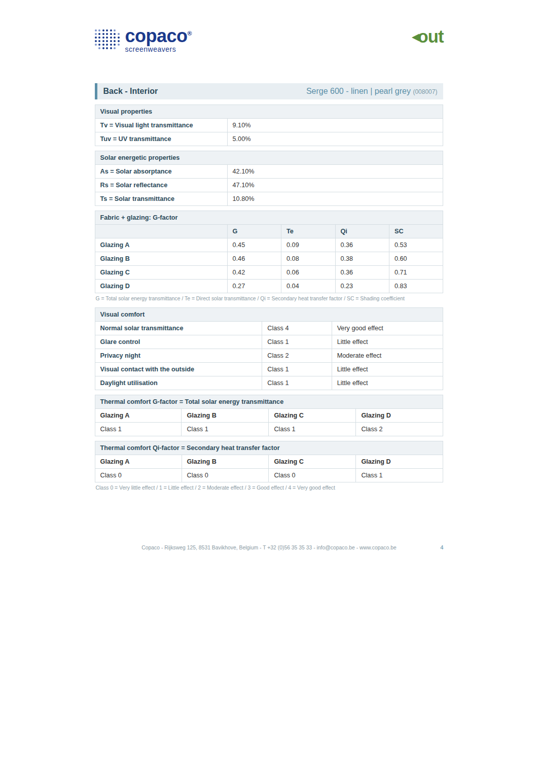copaco®
screenweavers
◂out
Back - Interior
Serge 600 - linen | pearl grey (008007)
| Visual properties |
| --- |
| Tv = Visual light transmittance | 9.10% |
| Tuv = UV transmittance | 5.00% |
| Solar energetic properties |
| --- |
| As = Solar absorptance | 42.10% |
| Rs = Solar reflectance | 47.10% |
| Ts = Solar transmittance | 10.80% |
| Fabric + glazing: G-factor |
| --- |
| | G | Te | Qi | SC |
| Glazing A | 0.45 | 0.09 | 0.36 | 0.53 |
| Glazing B | 0.46 | 0.08 | 0.38 | 0.60 |
| Glazing C | 0.42 | 0.06 | 0.36 | 0.71 |
| Glazing D | 0.27 | 0.04 | 0.23 | 0.83 |
G = Total solar energy transmittance / Te = Direct solar transmittance / Qi = Secondary heat transfer factor / SC = Shading coefficient
| Visual comfort |
| --- |
| Normal solar transmittance | Class 4 | Very good effect |
| Glare control | Class 1 | Little effect |
| Privacy night | Class 2 | Moderate effect |
| Visual contact with the outside | Class 1 | Little effect |
| Daylight utilisation | Class 1 | Little effect |
| Thermal comfort G-factor = Total solar energy transmittance |
| --- |
| Glazing A | Glazing B | Glazing C | Glazing D |
| Class 1 | Class 1 | Class 1 | Class 2 |
| Thermal comfort Qi-factor = Secondary heat transfer factor |
| --- |
| Glazing A | Glazing B | Glazing C | Glazing D |
| Class 0 | Class 0 | Class 0 | Class 1 |
Class 0 = Very little effect / 1 = Little effect / 2 = Moderate effect / 3 = Good effect / 4 = Very good effect
Copaco - Rijksweg 125, 8531 Bavikhove, Belgium - T +32 (0)56 35 35 33 - info@copaco.be - www.copaco.be 4